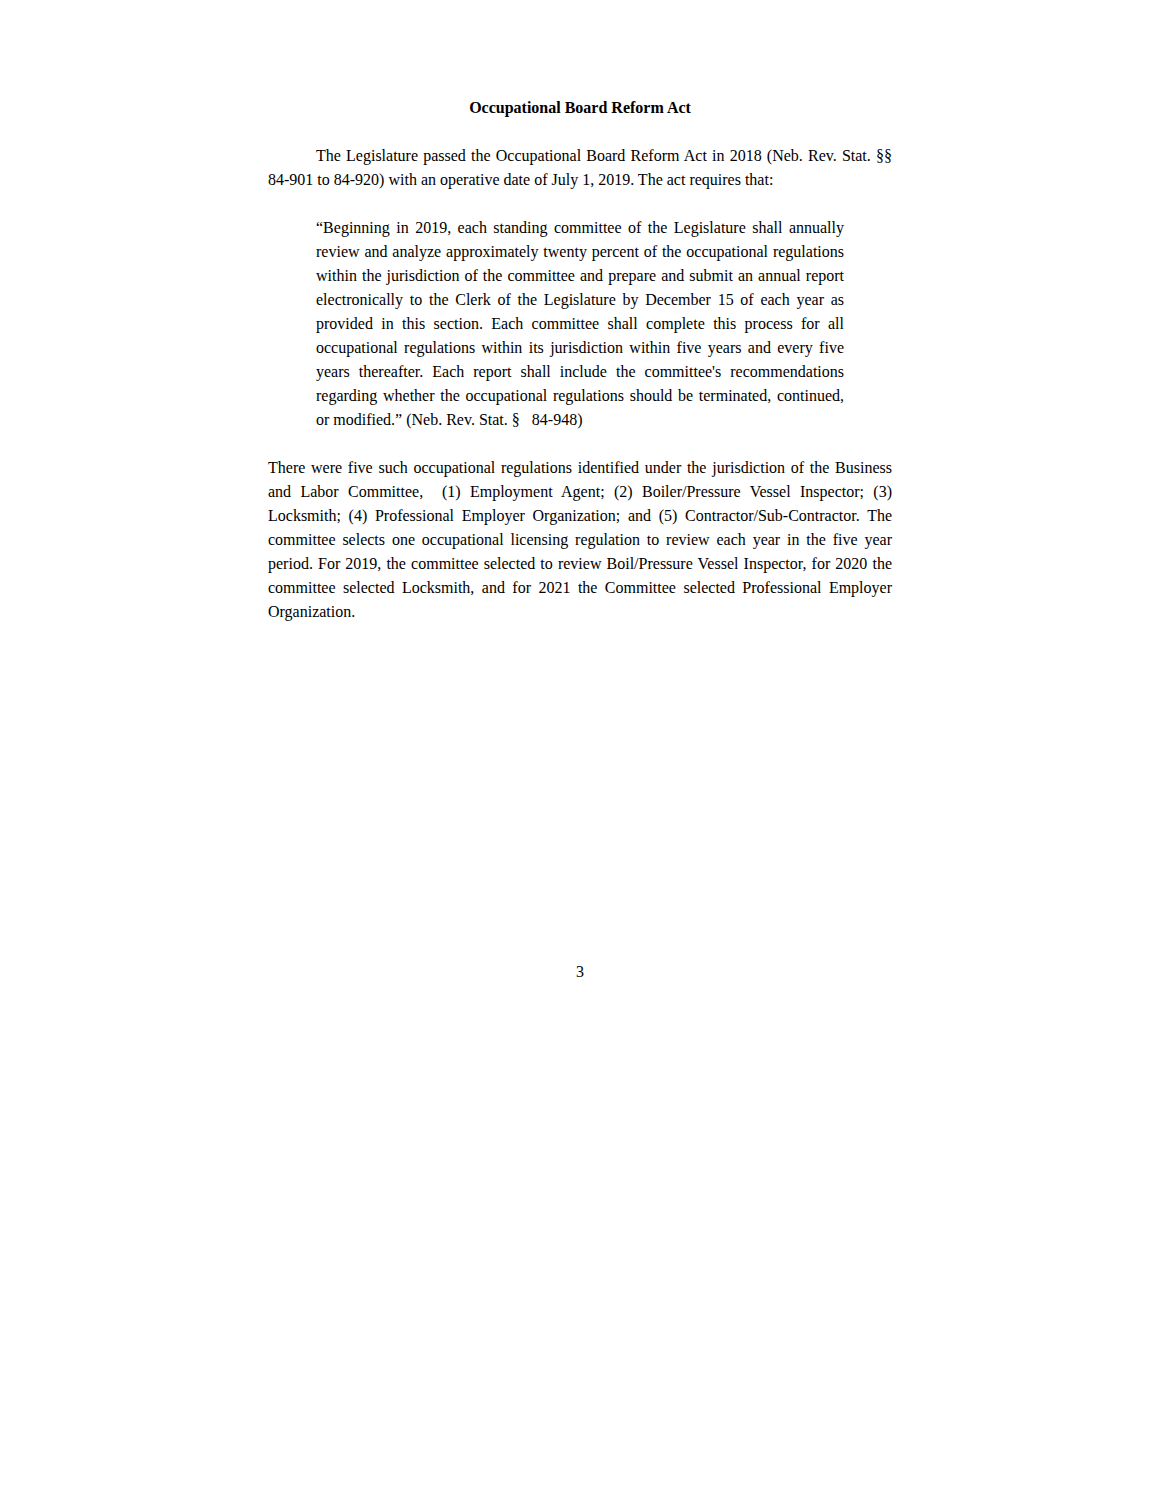Occupational Board Reform Act
The Legislature passed the Occupational Board Reform Act in 2018 (Neb. Rev. Stat. §§ 84-901 to 84-920) with an operative date of July 1, 2019. The act requires that:
“Beginning in 2019, each standing committee of the Legislature shall annually review and analyze approximately twenty percent of the occupational regulations within the jurisdiction of the committee and prepare and submit an annual report electronically to the Clerk of the Legislature by December 15 of each year as provided in this section. Each committee shall complete this process for all occupational regulations within its jurisdiction within five years and every five years thereafter. Each report shall include the committee's recommendations regarding whether the occupational regulations should be terminated, continued, or modified.” (Neb. Rev. Stat. § 84-948)
There were five such occupational regulations identified under the jurisdiction of the Business and Labor Committee, (1) Employment Agent; (2) Boiler/Pressure Vessel Inspector; (3) Locksmith; (4) Professional Employer Organization; and (5) Contractor/Sub-Contractor. The committee selects one occupational licensing regulation to review each year in the five year period. For 2019, the committee selected to review Boil/Pressure Vessel Inspector, for 2020 the committee selected Locksmith, and for 2021 the Committee selected Professional Employer Organization.
3